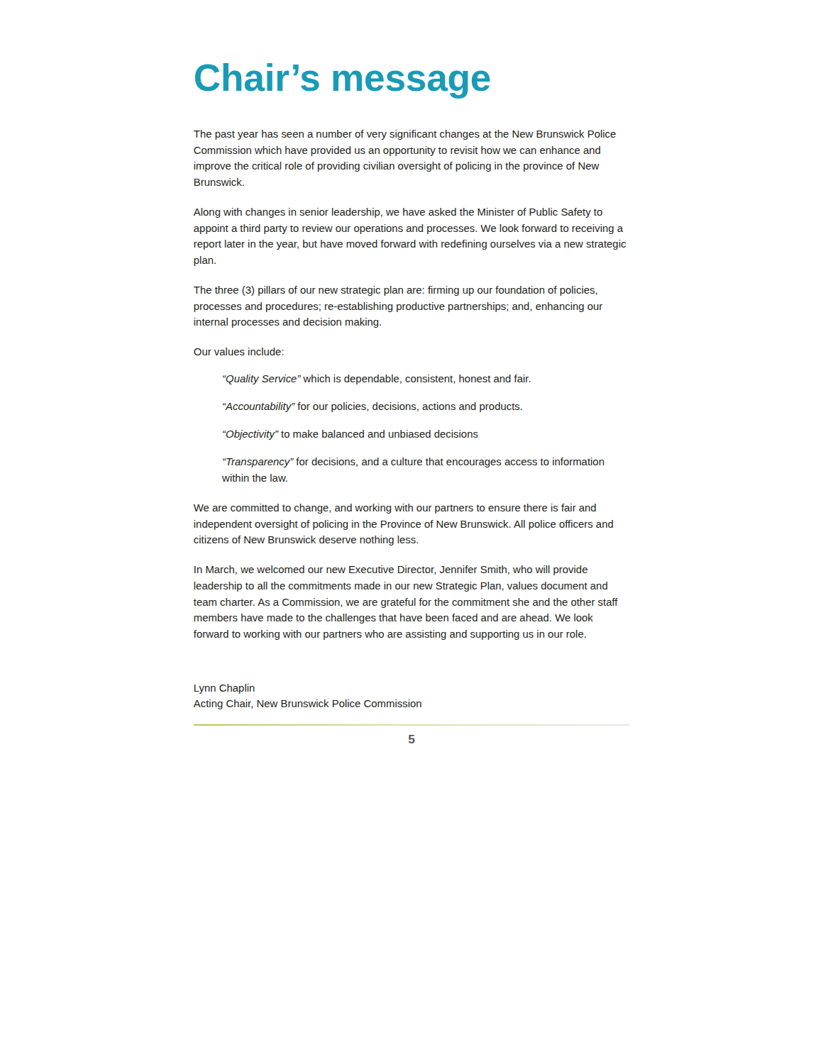Chair’s message
The past year has seen a number of very significant changes at the New Brunswick Police Commission which have provided us an opportunity to revisit how we can enhance and improve the critical role of providing civilian oversight of policing in the province of New Brunswick.
Along with changes in senior leadership, we have asked the Minister of Public Safety to appoint a third party to review our operations and processes. We look forward to receiving a report later in the year, but have moved forward with redefining ourselves via a new strategic plan.
The three (3) pillars of our new strategic plan are: firming up our foundation of policies, processes and procedures; re-establishing productive partnerships; and, enhancing our internal processes and decision making.
Our values include:
“Quality Service” which is dependable, consistent, honest and fair.
“Accountability” for our policies, decisions, actions and products.
“Objectivity” to make balanced and unbiased decisions
“Transparency” for decisions, and a culture that encourages access to information within the law.
We are committed to change, and working with our partners to ensure there is fair and independent oversight of policing in the Province of New Brunswick. All police officers and citizens of New Brunswick deserve nothing less.
In March, we welcomed our new Executive Director, Jennifer Smith, who will provide leadership to all the commitments made in our new Strategic Plan, values document and team charter. As a Commission, we are grateful for the commitment she and the other staff members have made to the challenges that have been faced and are ahead. We look forward to working with our partners who are assisting and supporting us in our role.
Lynn Chaplin
Acting Chair, New Brunswick Police Commission
5